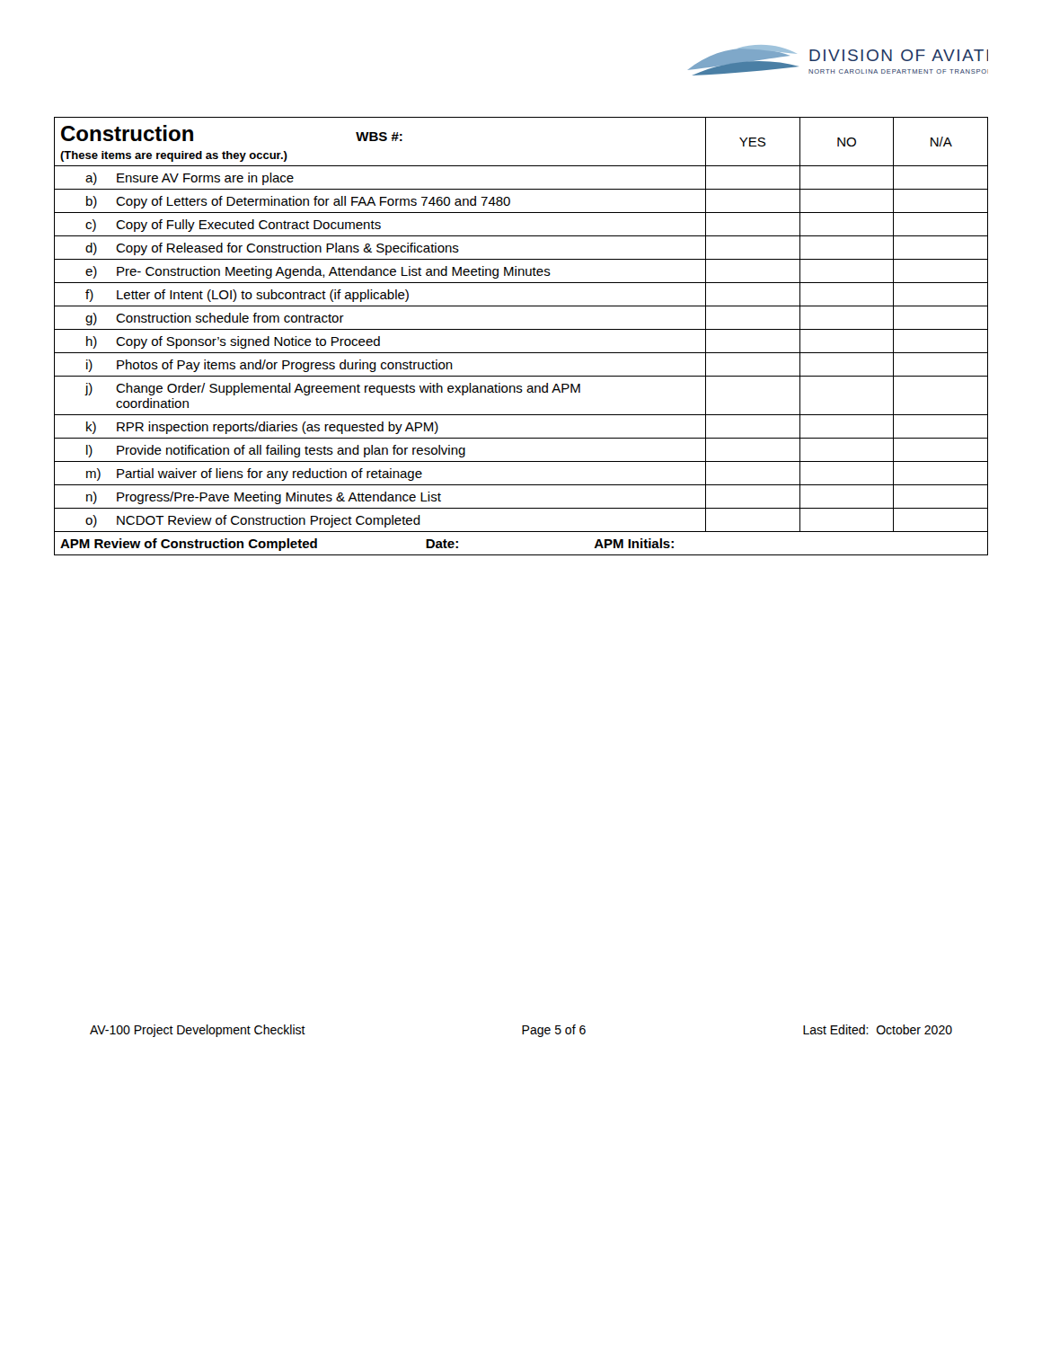DIVISION OF AVIATION NORTH CAROLINA DEPARTMENT OF TRANSPORTATION
| Construction WBS #: (These items are required as they occur.) | YES | NO | N/A |
| a) Ensure AV Forms are in place | | | |
| b) Copy of Letters of Determination for all FAA Forms 7460 and 7480 | | | |
| c) Copy of Fully Executed Contract Documents | | | |
| d) Copy of Released for Construction Plans & Specifications | | | |
| e) Pre- Construction Meeting Agenda, Attendance List and Meeting Minutes | | | |
| f) Letter of Intent (LOI) to subcontract (if applicable) | | | |
| g) Construction schedule from contractor | | | |
| h) Copy of Sponsor’s signed Notice to Proceed | | | |
| i) Photos of Pay items and/or Progress during construction | | | |
| j) Change Order/ Supplemental Agreement requests with explanations and APM coordination | | | |
| k) RPR inspection reports/diaries (as requested by APM) | | | |
| l) Provide notification of all failing tests and plan for resolving | | | |
| m) Partial waiver of liens for any reduction of retainage | | | |
| n) Progress/Pre-Pave Meeting Minutes & Attendance List | | | |
| o) NCDOT Review of Construction Project Completed | | | |
| APM Review of Construction Completed Date: APM Initials: |
AV-100 Project Development Checklist Page 5 of 6 Last Edited: October 2020